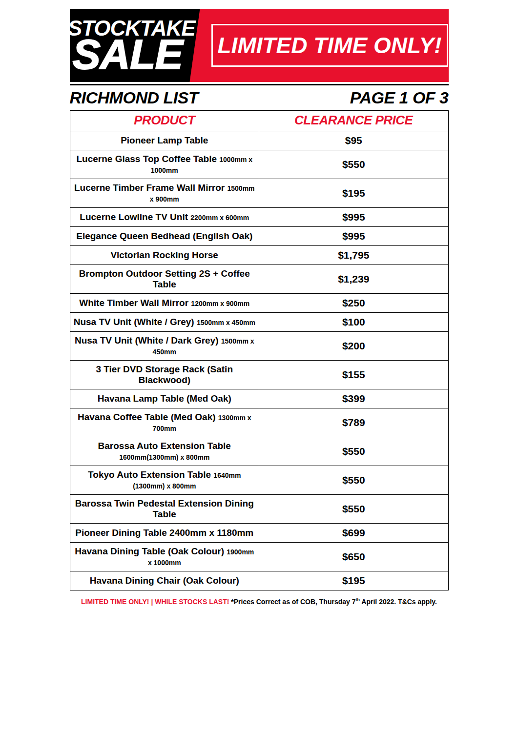Stocktake Sale
Limited Time Only!
Richmond List
Page 1 of 3
| Product | Clearance Price |
| --- | --- |
| Pioneer Lamp Table | $95 |
| Lucerne Glass Top Coffee Table 1000mm x 1000mm | $550 |
| Lucerne Timber Frame Wall Mirror 1500mm x 900mm | $195 |
| Lucerne Lowline TV Unit 2200mm x 600mm | $995 |
| Elegance Queen Bedhead (English Oak) | $995 |
| Victorian Rocking Horse | $1,795 |
| Brompton Outdoor Setting 2S + Coffee Table | $1,239 |
| White Timber Wall Mirror 1200mm x 900mm | $250 |
| Nusa TV Unit (White / Grey) 1500mm x 450mm | $100 |
| Nusa TV Unit (White / Dark Grey) 1500mm x 450mm | $200 |
| 3 Tier DVD Storage Rack (Satin Blackwood) | $155 |
| Havana Lamp Table (Med Oak) | $399 |
| Havana Coffee Table (Med Oak) 1300mm x 700mm | $789 |
| Barossa Auto Extension Table 1600mm(1300mm) x 800mm | $550 |
| Tokyo Auto Extension Table 1640mm (1300mm) x 800mm | $550 |
| Barossa Twin Pedestal Extension Dining Table | $550 |
| Pioneer Dining Table 2400mm x 1180mm | $699 |
| Havana Dining Table (Oak Colour) 1900mm x 1000mm | $650 |
| Havana Dining Chair (Oak Colour) | $195 |
LIMITED TIME ONLY! | WHILE STOCKS LAST! *Prices Correct as of COB, Thursday 7th April 2022. T&Cs apply.